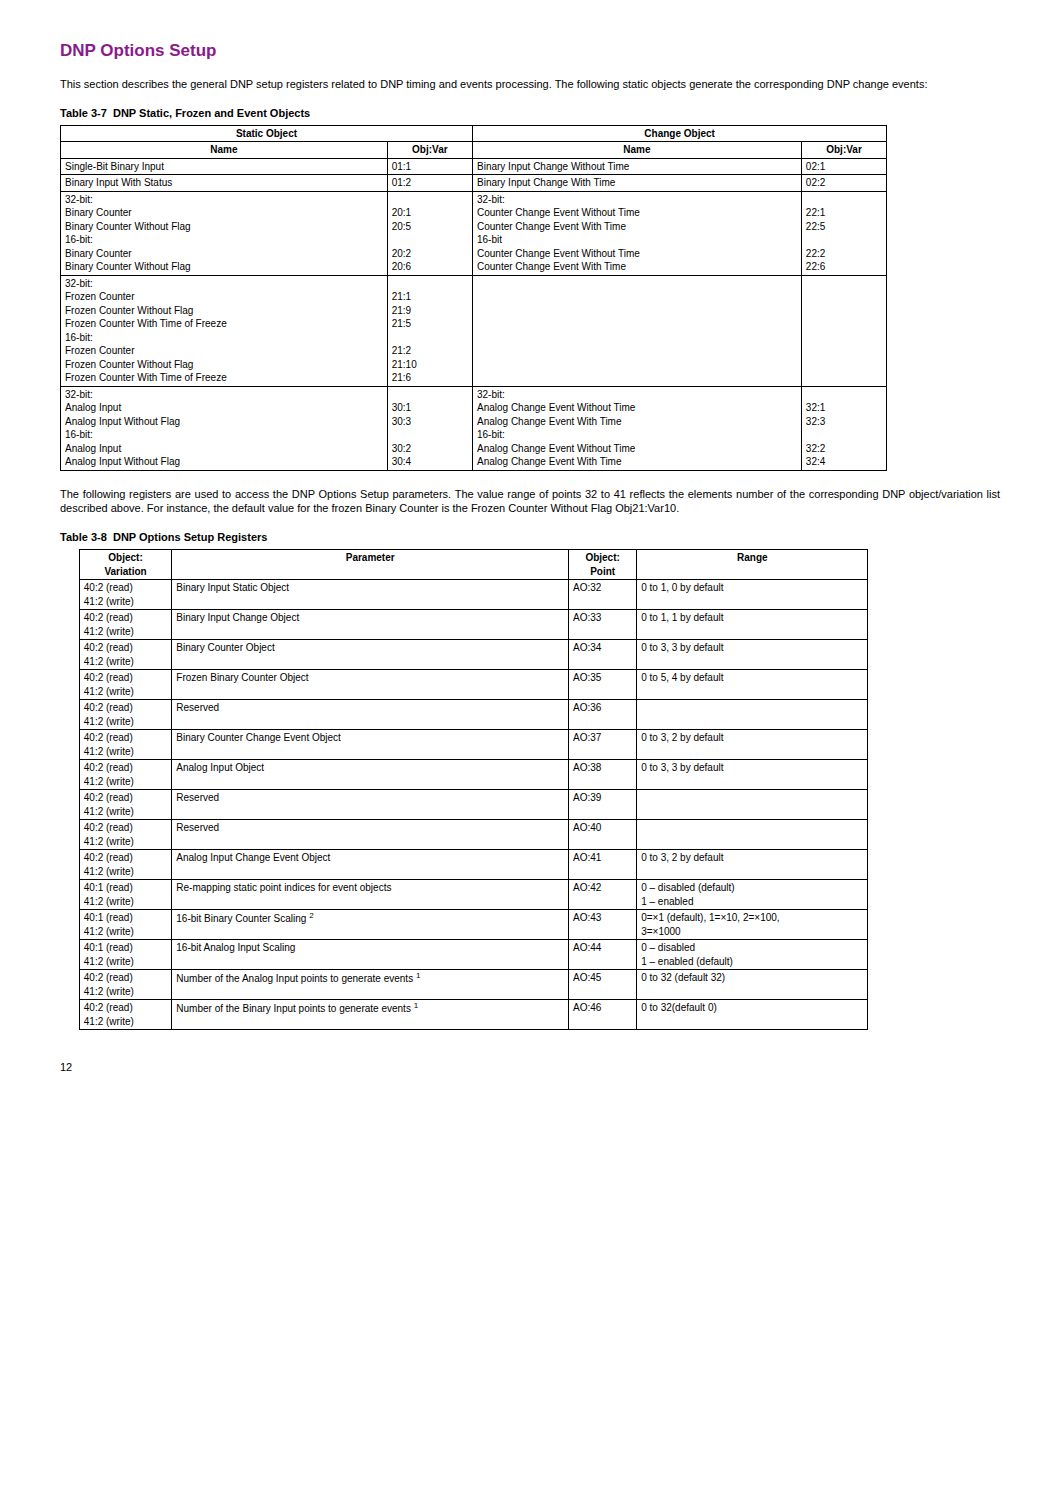DNP Options Setup
This section describes the general DNP setup registers related to DNP timing and events processing. The following static objects generate the corresponding DNP change events:
Table 3-7 DNP Static, Frozen and Event Objects
| Static Object | Change Object |
| --- | --- |
| Name | Obj:Var | Name | Obj:Var |
| Single-Bit Binary Input | 01:1 | Binary Input Change Without Time | 02:1 |
| Binary Input With Status | 01:2 | Binary Input Change With Time | 02:2 |
| 32-bit: Binary Counter Binary Counter Without Flag 16-bit: Binary Counter Binary Counter Without Flag | 20:1 20:5 20:2 20:6 | 32-bit: Counter Change Event Without Time Counter Change Event With Time 16-bit Counter Change Event Without Time Counter Change Event With Time | 22:1 22:5 22:2 22:6 |
| 32-bit: Frozen Counter Frozen Counter Without Flag Frozen Counter With Time of Freeze 16-bit: Frozen Counter Frozen Counter Without Flag Frozen Counter With Time of Freeze | 21:1 21:9 21:5 21:2 21:10 21:6 | | |
| 32-bit: Analog Input Analog Input Without Flag 16-bit: Analog Input Analog Input Without Flag | 30:1 30:3 30:2 30:4 | 32-bit: Analog Change Event Without Time Analog Change Event With Time 16-bit: Analog Change Event Without Time Analog Change Event With Time | 32:1 32:3 32:2 32:4 |
The following registers are used to access the DNP Options Setup parameters. The value range of points 32 to 41 reflects the elements number of the corresponding DNP object/variation list described above. For instance, the default value for the frozen Binary Counter is the Frozen Counter Without Flag Obj21:Var10.
Table 3-8 DNP Options Setup Registers
| Object: Variation | Parameter | Object: Point | Range |
| --- | --- | --- | --- |
| 40:2 (read) 41:2 (write) | Binary Input Static Object | AO:32 | 0 to 1, 0 by default |
| 40:2 (read) 41:2 (write) | Binary Input Change Object | AO:33 | 0 to 1, 1 by default |
| 40:2 (read) 41:2 (write) | Binary Counter Object | AO:34 | 0 to 3, 3 by default |
| 40:2 (read) 41:2 (write) | Frozen Binary Counter Object | AO:35 | 0 to 5, 4 by default |
| 40:2 (read) 41:2 (write) | Reserved | AO:36 | |
| 40:2 (read) 41:2 (write) | Binary Counter Change Event Object | AO:37 | 0 to 3, 2 by default |
| 40:2 (read) 41:2 (write) | Analog Input Object | AO:38 | 0 to 3, 3 by default |
| 40:2 (read) 41:2 (write) | Reserved | AO:39 | |
| 40:2 (read) 41:2 (write) | Reserved | AO:40 | |
| 40:2 (read) 41:2 (write) | Analog Input Change Event Object | AO:41 | 0 to 3, 2 by default |
| 40:1 (read) 41:2 (write) | Re-mapping static point indices for event objects | AO:42 | 0 – disabled (default) 1 – enabled |
| 40:1 (read) 41:2 (write) | 16-bit Binary Counter Scaling 2 | AO:43 | 0=×1 (default), 1=×10, 2=×100, 3=×1000 |
| 40:1 (read) 41:2 (write) | 16-bit Analog Input Scaling | AO:44 | 0 – disabled 1 – enabled (default) |
| 40:2 (read) 41:2 (write) | Number of the Analog Input points to generate events 1 | AO:45 | 0 to 32 (default 32) |
| 40:2 (read) 41:2 (write) | Number of the Binary Input points to generate events 1 | AO:46 | 0 to 32(default 0) |
12